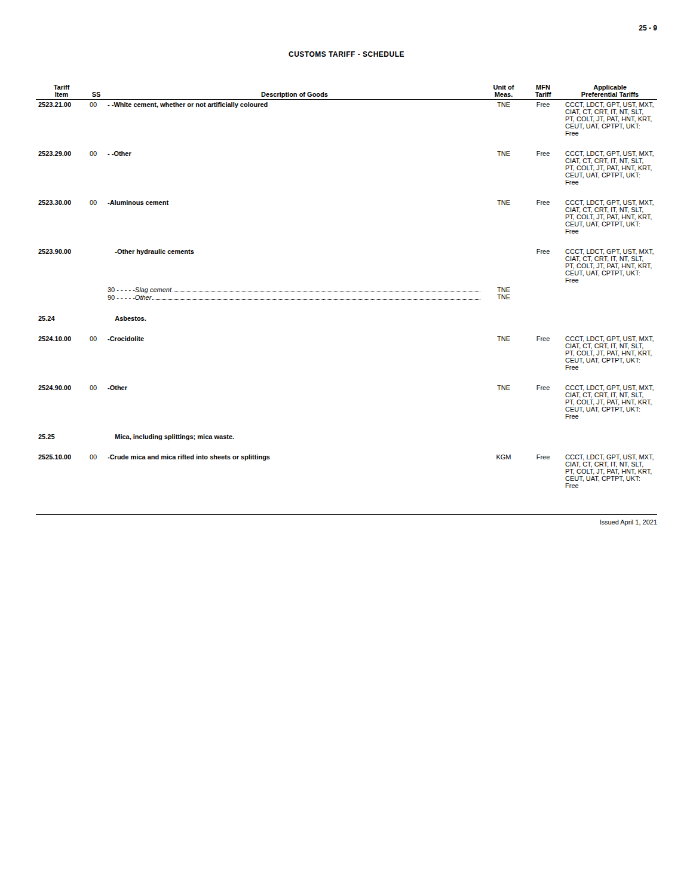25 - 9
CUSTOMS TARIFF - SCHEDULE
| Tariff Item | SS | Description of Goods | Unit of Meas. | MFN Tariff | Applicable Preferential Tariffs |
| --- | --- | --- | --- | --- | --- |
| 2523.21.00 | 00 | - -White cement, whether or not artificially coloured | TNE | Free | CCCT, LDCT, GPT, UST, MXT, CIAT, CT, CRT, IT, NT, SLT, PT, COLT, JT, PAT, HNT, KRT, CEUT, UAT, CPTPT, UKT: Free |
| 2523.29.00 | 00 | - -Other | TNE | Free | CCCT, LDCT, GPT, UST, MXT, CIAT, CT, CRT, IT, NT, SLT, PT, COLT, JT, PAT, HNT, KRT, CEUT, UAT, CPTPT, UKT: Free |
| 2523.30.00 | 00 | -Aluminous cement | TNE | Free | CCCT, LDCT, GPT, UST, MXT, CIAT, CT, CRT, IT, NT, SLT, PT, COLT, JT, PAT, HNT, KRT, CEUT, UAT, CPTPT, UKT: Free |
| 2523.90.00 | | -Other hydraulic cements | | Free | CCCT, LDCT, GPT, UST, MXT, CIAT, CT, CRT, IT, NT, SLT, PT, COLT, JT, PAT, HNT, KRT, CEUT, UAT, CPTPT, UKT: Free |
| | | 30 - - - - - Slag cement 90 - - - - - Other | TNE TNE | | |
| 25.24 | | Asbestos. | | | |
| 2524.10.00 | 00 | -Crocidolite | TNE | Free | CCCT, LDCT, GPT, UST, MXT, CIAT, CT, CRT, IT, NT, SLT, PT, COLT, JT, PAT, HNT, KRT, CEUT, UAT, CPTPT, UKT: Free |
| 2524.90.00 | 00 | -Other | TNE | Free | CCCT, LDCT, GPT, UST, MXT, CIAT, CT, CRT, IT, NT, SLT, PT, COLT, JT, PAT, HNT, KRT, CEUT, UAT, CPTPT, UKT: Free |
| 25.25 | | Mica, including splittings; mica waste. | | | |
| 2525.10.00 | 00 | -Crude mica and mica rifted into sheets or splittings | KGM | Free | CCCT, LDCT, GPT, UST, MXT, CIAT, CT, CRT, IT, NT, SLT, PT, COLT, JT, PAT, HNT, KRT, CEUT, UAT, CPTPT, UKT: Free |
Issued April 1, 2021